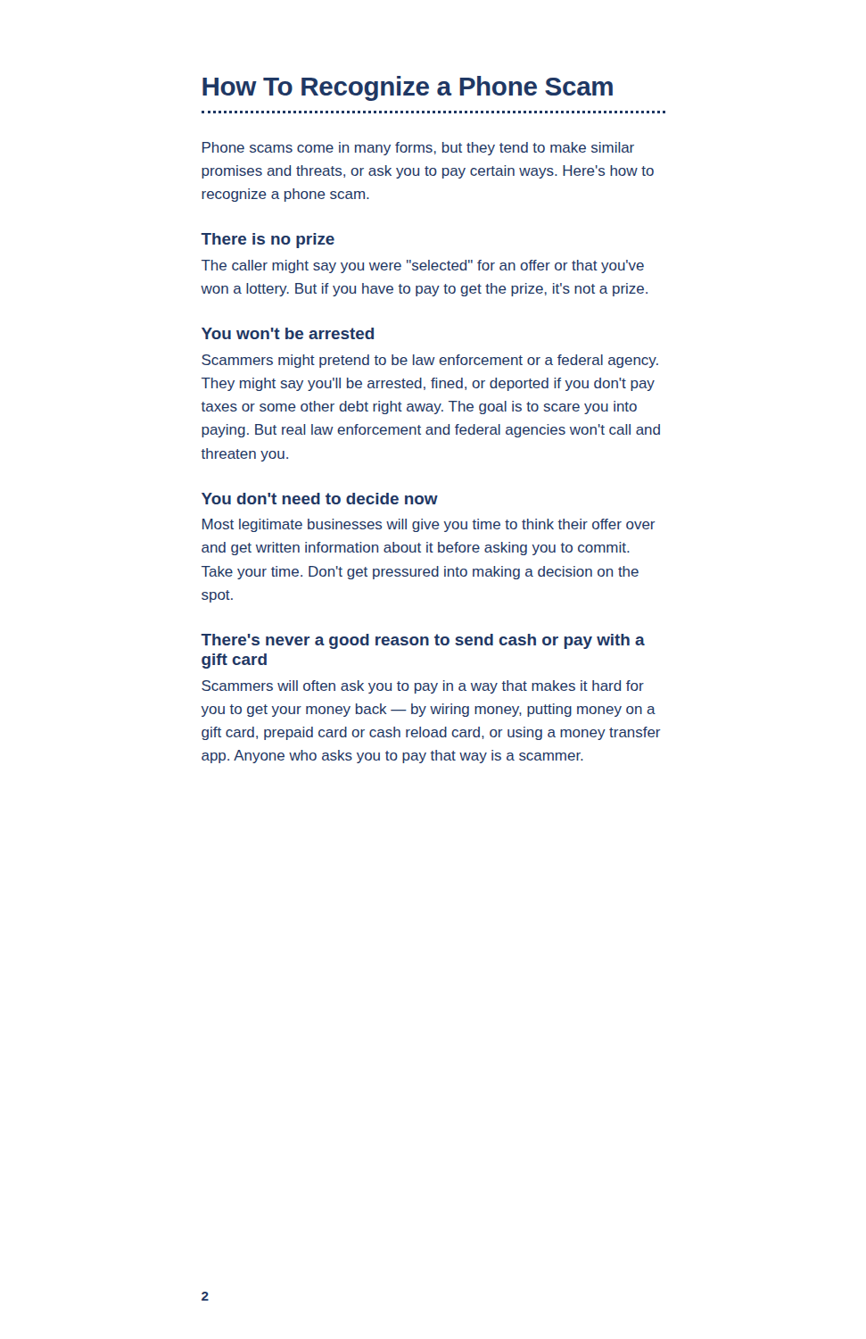How To Recognize a Phone Scam
Phone scams come in many forms, but they tend to make similar promises and threats, or ask you to pay certain ways. Here's how to recognize a phone scam.
There is no prize
The caller might say you were "selected" for an offer or that you've won a lottery. But if you have to pay to get the prize, it's not a prize.
You won't be arrested
Scammers might pretend to be law enforcement or a federal agency. They might say you'll be arrested, fined, or deported if you don't pay taxes or some other debt right away. The goal is to scare you into paying. But real law enforcement and federal agencies won't call and threaten you.
You don't need to decide now
Most legitimate businesses will give you time to think their offer over and get written information about it before asking you to commit. Take your time. Don't get pressured into making a decision on the spot.
There's never a good reason to send cash or pay with a gift card
Scammers will often ask you to pay in a way that makes it hard for you to get your money back — by wiring money, putting money on a gift card, prepaid card or cash reload card, or using a money transfer app. Anyone who asks you to pay that way is a scammer.
2